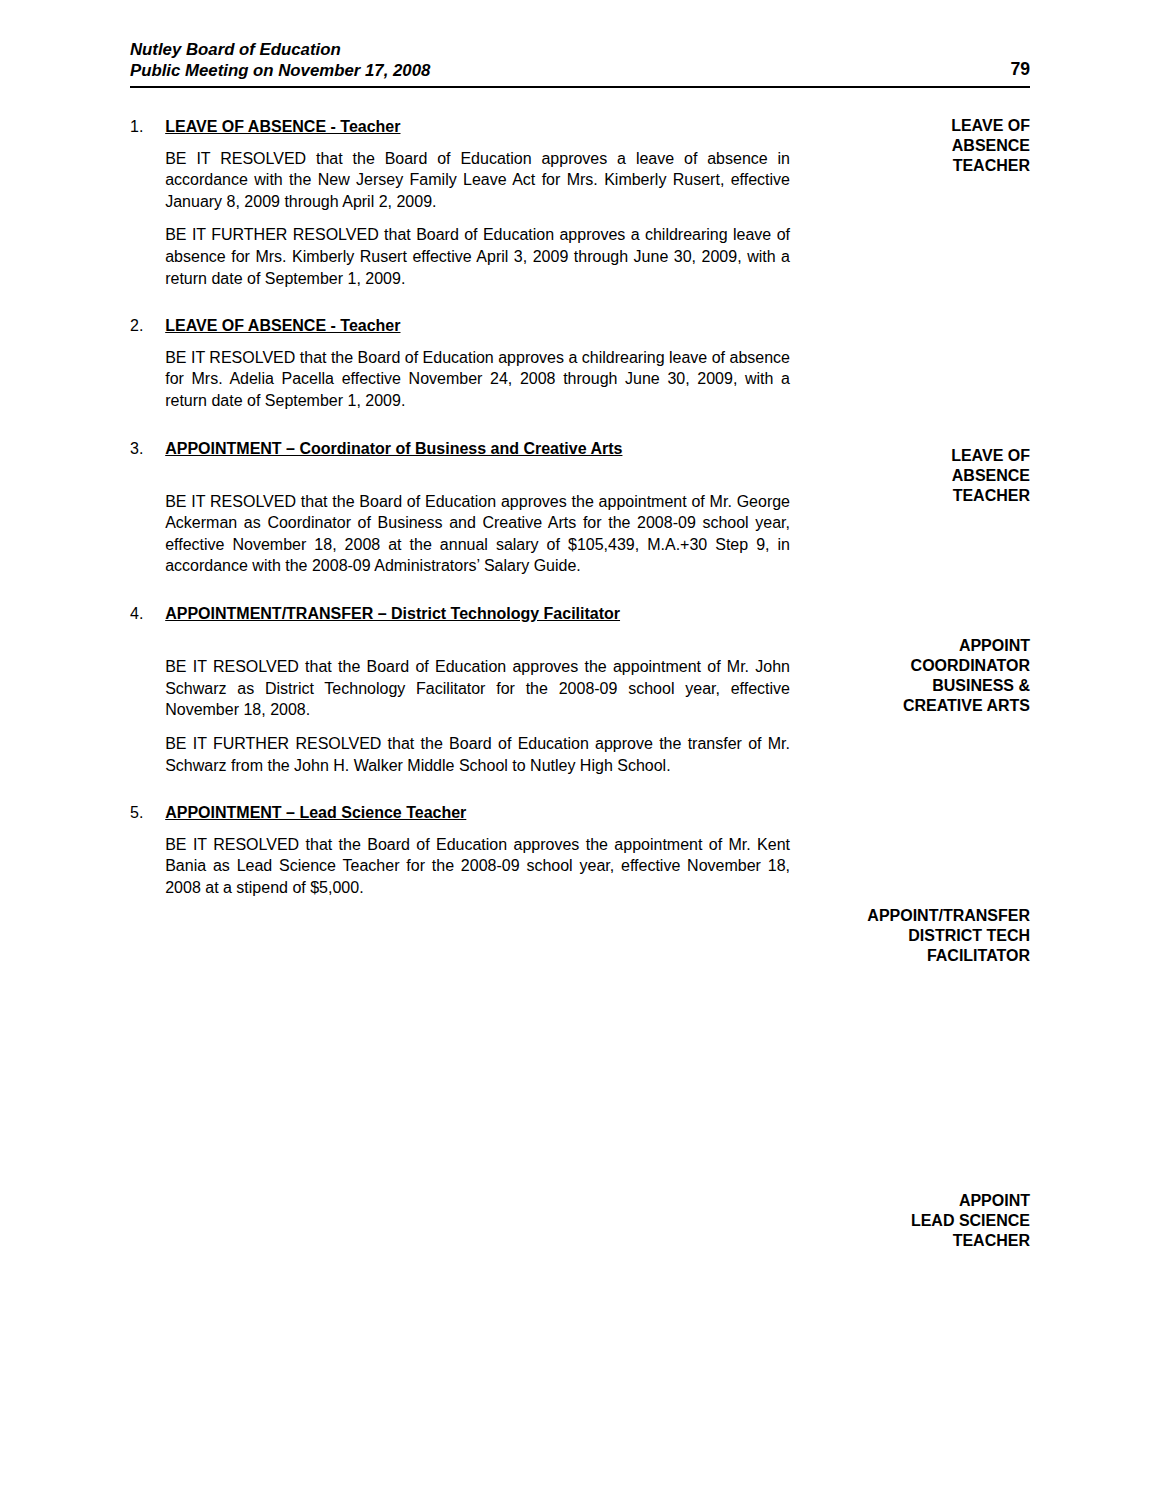Nutley Board of Education
Public Meeting on November 17, 2008
79
1.
LEAVE OF ABSENCE - Teacher
BE IT RESOLVED that the Board of Education approves a leave of absence in accordance with the New Jersey Family Leave Act for Mrs. Kimberly Rusert, effective January 8, 2009 through April 2, 2009.
BE IT FURTHER RESOLVED that Board of Education approves a childrearing leave of absence for Mrs. Kimberly Rusert effective April 3, 2009 through June 30, 2009, with a return date of September 1, 2009.
2.
LEAVE OF ABSENCE - Teacher
BE IT RESOLVED that the Board of Education approves a childrearing leave of absence for Mrs. Adelia Pacella effective November 24, 2008 through June 30, 2009, with a return date of September 1, 2009.
3.
APPOINTMENT – Coordinator of Business and Creative Arts
BE IT RESOLVED that the Board of Education approves the appointment of Mr. George Ackerman as Coordinator of Business and Creative Arts for the 2008-09 school year, effective November 18, 2008 at the annual salary of $105,439, M.A.+30 Step 9, in accordance with the 2008-09 Administrators’ Salary Guide.
4.
APPOINTMENT/TRANSFER – District Technology Facilitator
BE IT RESOLVED that the Board of Education approves the appointment of Mr. John Schwarz as District Technology Facilitator for the 2008-09 school year, effective November 18, 2008.
BE IT FURTHER RESOLVED that the Board of Education approve the transfer of Mr. Schwarz from the John H. Walker Middle School to Nutley High School.
5.
APPOINTMENT – Lead Science Teacher
BE IT RESOLVED that the Board of Education approves the appointment of Mr. Kent Bania as Lead Science Teacher for the 2008-09 school year, effective November 18, 2008 at a stipend of $5,000.
Leave of
Absence
Teacher
Leave of
Absence
Teacher
Appoint
Coordinator
Business &
Creative Arts
Appoint/Transfer
District Tech
Facilitator
Appoint
Lead Science
Teacher